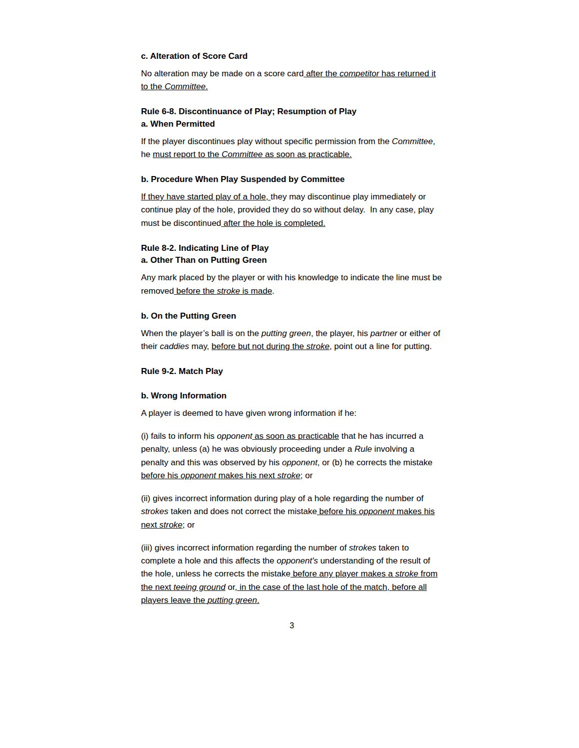c. Alteration of Score Card
No alteration may be made on a score card after the competitor has returned it to the Committee.
Rule 6-8. Discontinuance of Play; Resumption of Play
a. When Permitted
If the player discontinues play without specific permission from the Committee, he must report to the Committee as soon as practicable.
b. Procedure When Play Suspended by Committee
If they have started play of a hole, they may discontinue play immediately or continue play of the hole, provided they do so without delay. In any case, play must be discontinued after the hole is completed.
Rule 8-2. Indicating Line of Play
a. Other Than on Putting Green
Any mark placed by the player or with his knowledge to indicate the line must be removed before the stroke is made.
b. On the Putting Green
When the player’s ball is on the putting green, the player, his partner or either of their caddies may, before but not during the stroke, point out a line for putting.
Rule 9-2. Match Play
b. Wrong Information
A player is deemed to have given wrong information if he:
(i) fails to inform his opponent as soon as practicable that he has incurred a penalty, unless (a) he was obviously proceeding under a Rule involving a penalty and this was observed by his opponent, or (b) he corrects the mistake before his opponent makes his next stroke; or
(ii) gives incorrect information during play of a hole regarding the number of strokes taken and does not correct the mistake before his opponent makes his next stroke; or
(iii) gives incorrect information regarding the number of strokes taken to complete a hole and this affects the opponent's understanding of the result of the hole, unless he corrects the mistake before any player makes a stroke from the next teeing ground or, in the case of the last hole of the match, before all players leave the putting green.
3